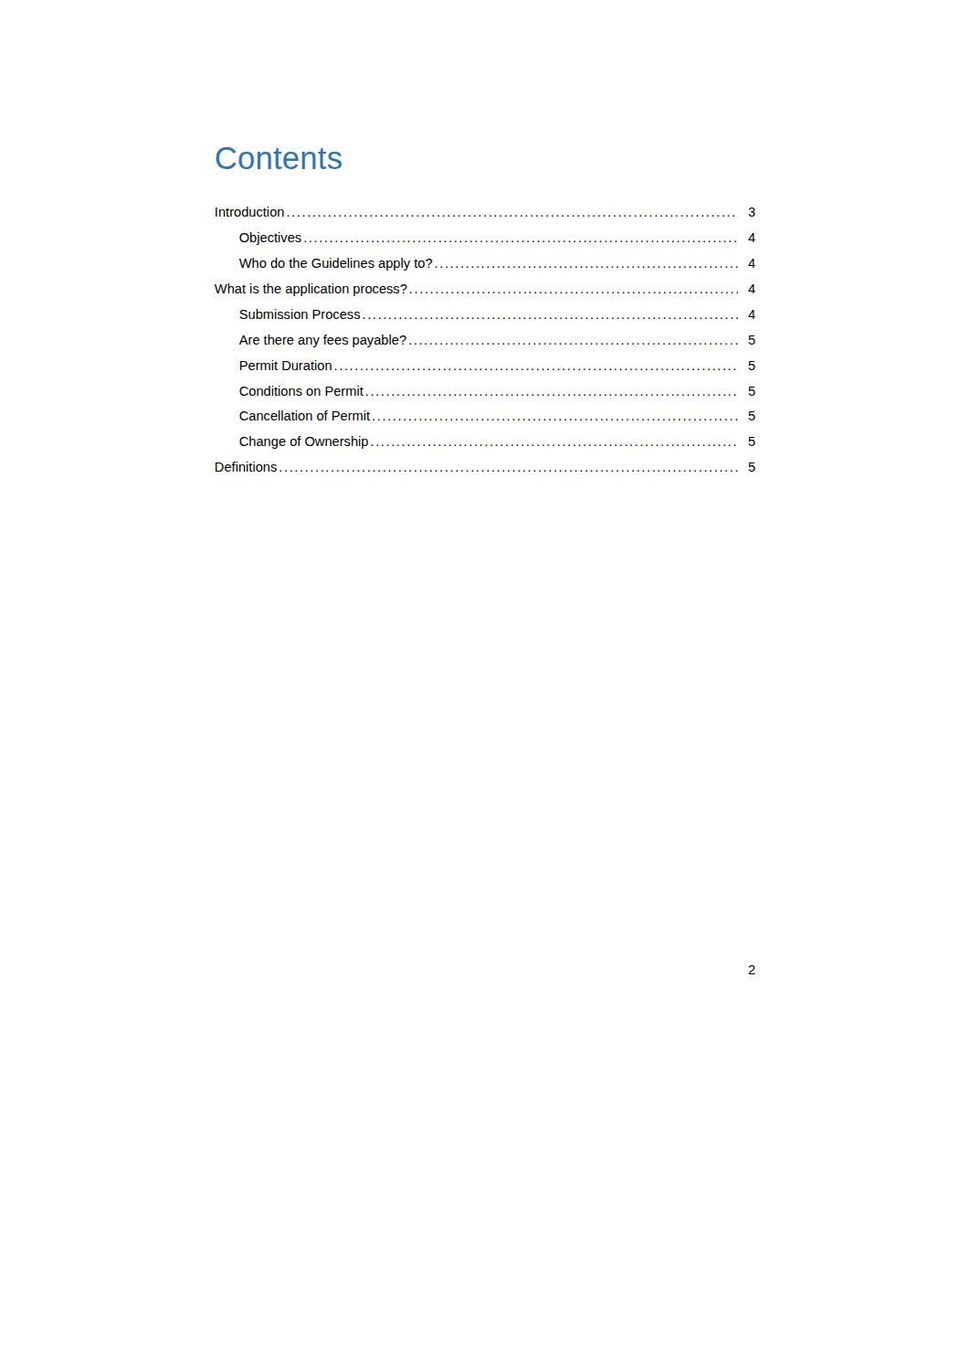Contents
Introduction ........................................................................................................................... 3
Objectives ................................................................................................................. 4
Who do the Guidelines apply to? ..................................................................................... 4
What is the application process? ....................................................................................... 4
Submission Process ................................................................................................. 4
Are there any fees payable? .......................................................................................... 5
Permit Duration ......................................................................................................... 5
Conditions on Permit ................................................................................................ 5
Cancellation of Permit .............................................................................................. 5
Change of Ownership ............................................................................................... 5
Definitions ............................................................................................................................. 5
2